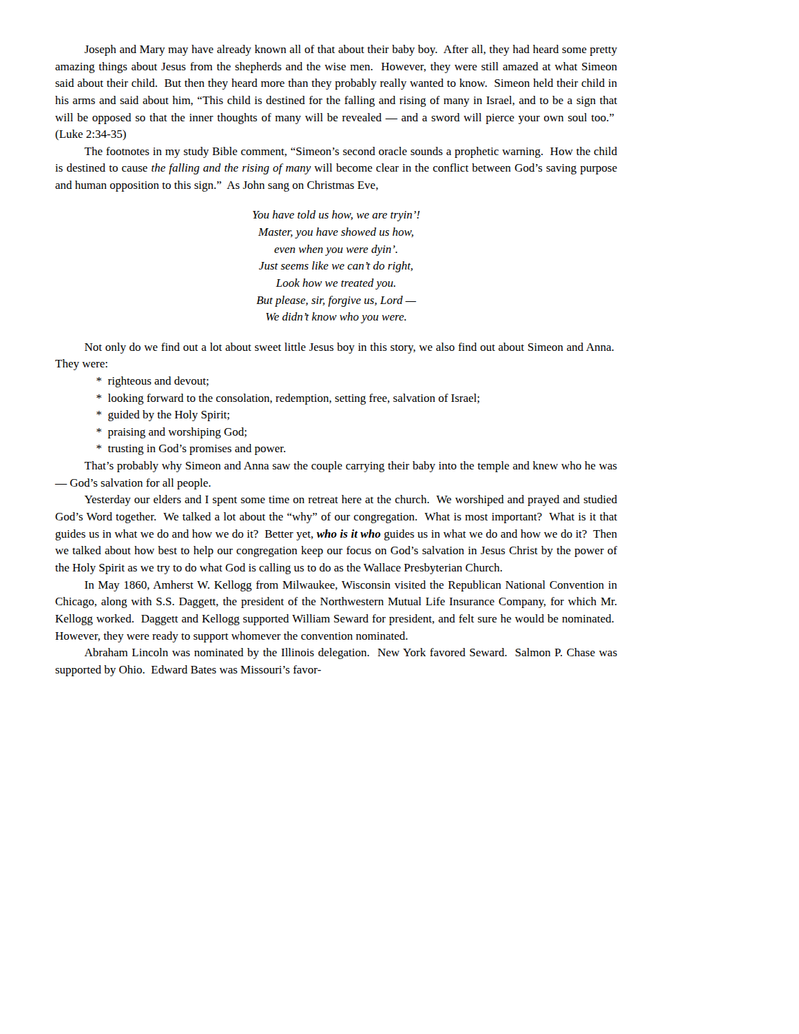Joseph and Mary may have already known all of that about their baby boy. After all, they had heard some pretty amazing things about Jesus from the shepherds and the wise men. However, they were still amazed at what Simeon said about their child. But then they heard more than they probably really wanted to know. Simeon held their child in his arms and said about him, “This child is destined for the falling and rising of many in Israel, and to be a sign that will be opposed so that the inner thoughts of many will be revealed — and a sword will pierce your own soul too.” (Luke 2:34-35)
The footnotes in my study Bible comment, “Simeon’s second oracle sounds a prophetic warning. How the child is destined to cause the falling and the rising of many will become clear in the conflict between God’s saving purpose and human opposition to this sign.” As John sang on Christmas Eve,
You have told us how, we are tryin’!
Master, you have showed us how,
even when you were dyin’.
Just seems like we can’t do right,
Look how we treated you.
But please, sir, forgive us, Lord —
We didn’t know who you were.
Not only do we find out a lot about sweet little Jesus boy in this story, we also find out about Simeon and Anna. They were:
righteous and devout;
looking forward to the consolation, redemption, setting free, salvation of Israel;
guided by the Holy Spirit;
praising and worshiping God;
trusting in God’s promises and power.
That’s probably why Simeon and Anna saw the couple carrying their baby into the temple and knew who he was — God’s salvation for all people.
Yesterday our elders and I spent some time on retreat here at the church. We worshiped and prayed and studied God’s Word together. We talked a lot about the “why” of our congregation. What is most important? What is it that guides us in what we do and how we do it? Better yet, who is it who guides us in what we do and how we do it? Then we talked about how best to help our congregation keep our focus on God’s salvation in Jesus Christ by the power of the Holy Spirit as we try to do what God is calling us to do as the Wallace Presbyterian Church.
In May 1860, Amherst W. Kellogg from Milwaukee, Wisconsin visited the Republican National Convention in Chicago, along with S.S. Daggett, the president of the Northwestern Mutual Life Insurance Company, for which Mr. Kellogg worked. Daggett and Kellogg supported William Seward for president, and felt sure he would be nominated. However, they were ready to support whomever the convention nominated.
Abraham Lincoln was nominated by the Illinois delegation. New York favored Seward. Salmon P. Chase was supported by Ohio. Edward Bates was Missouri’s favor-